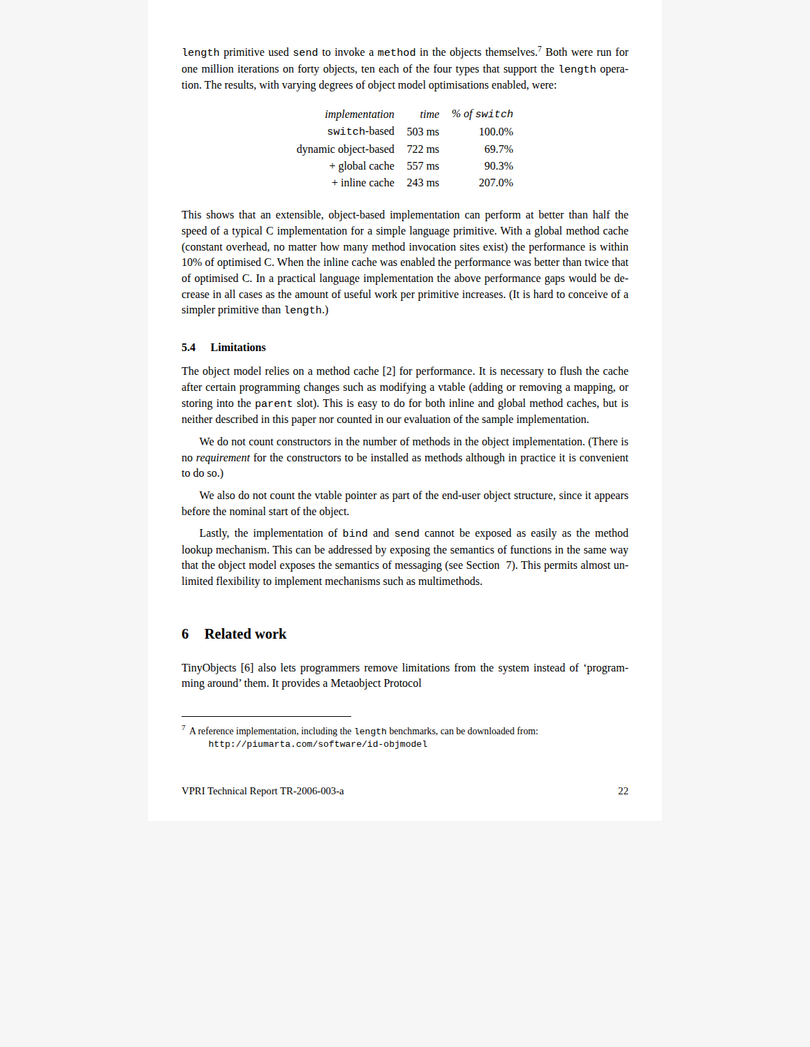length primitive used send to invoke a method in the objects themselves.7 Both were run for one million iterations on forty objects, ten each of the four types that support the length operation. The results, with varying degrees of object model optimisations enabled, were:
| implementation | time | % of switch |
| --- | --- | --- |
| switch -based | 503 ms | 100.0% |
| dynamic object-based | 722 ms | 69.7% |
| + global cache | 557 ms | 90.3% |
| + inline cache | 243 ms | 207.0% |
This shows that an extensible, object-based implementation can perform at better than half the speed of a typical C implementation for a simple language primitive. With a global method cache (constant overhead, no matter how many method invocation sites exist) the performance is within 10% of optimised C. When the inline cache was enabled the performance was better than twice that of optimised C. In a practical language implementation the above performance gaps would be decrease in all cases as the amount of useful work per primitive increases. (It is hard to conceive of a simpler primitive than length.)
5.4 Limitations
The object model relies on a method cache [2] for performance. It is necessary to flush the cache after certain programming changes such as modifying a vtable (adding or removing a mapping, or storing into the parent slot). This is easy to do for both inline and global method caches, but is neither described in this paper nor counted in our evaluation of the sample implementation.
We do not count constructors in the number of methods in the object implementation. (There is no requirement for the constructors to be installed as methods although in practice it is convenient to do so.)
We also do not count the vtable pointer as part of the end-user object structure, since it appears before the nominal start of the object.
Lastly, the implementation of bind and send cannot be exposed as easily as the method lookup mechanism. This can be addressed by exposing the semantics of functions in the same way that the object model exposes the semantics of messaging (see Section 7). This permits almost unlimited flexibility to implement mechanisms such as multimethods.
6 Related work
TinyObjects [6] also lets programmers remove limitations from the system instead of ‘programming around’ them. It provides a Metaobject Protocol
7 A reference implementation, including the length benchmarks, can be downloaded from: http://piumarta.com/software/id-objmodel
VPRI Technical Report TR-2006-003-a
22